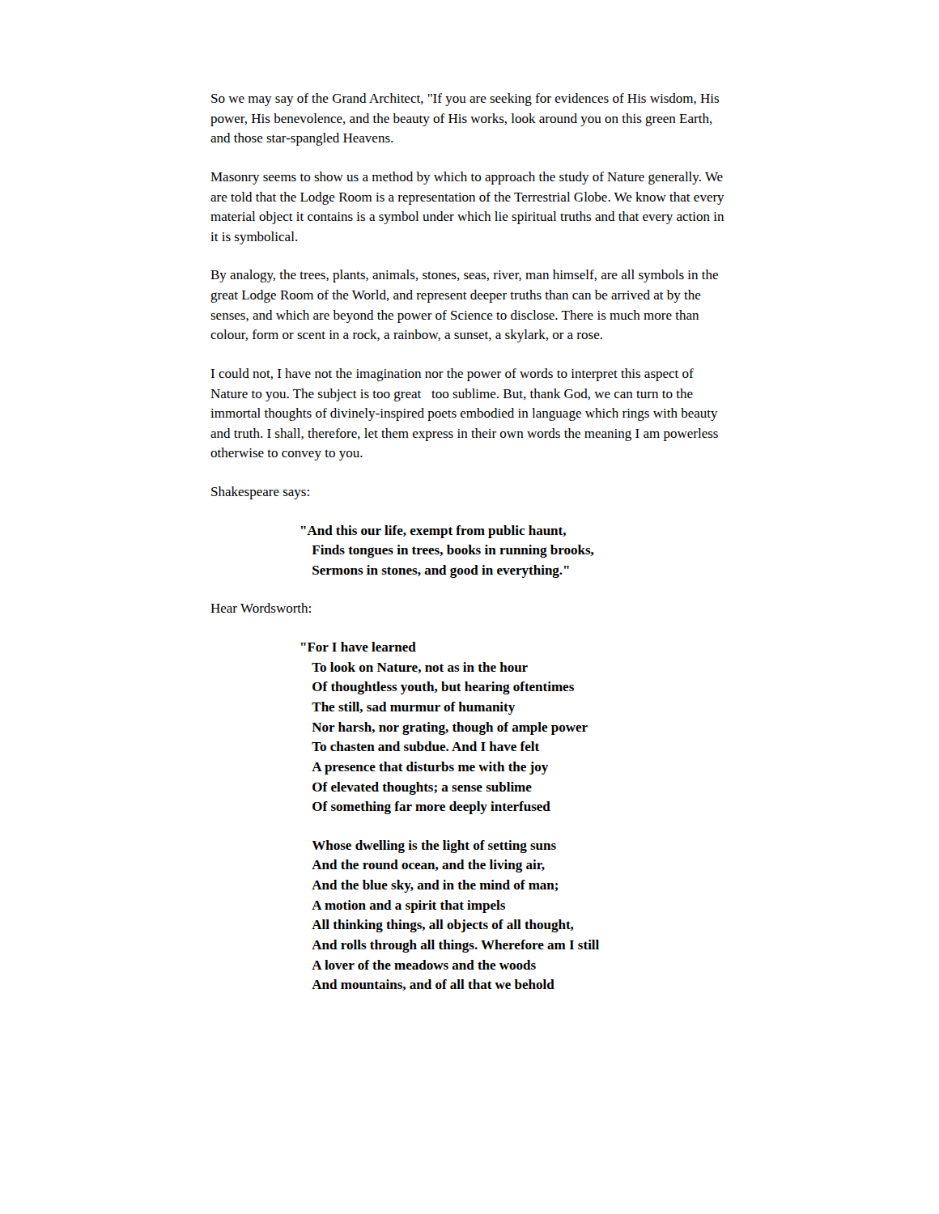So we may say of the Grand Architect, "If you are seeking for evidences of His wisdom, His power, His benevolence, and the beauty of His works, look around you on this green Earth, and those star-spangled Heavens.
Masonry seems to show us a method by which to approach the study of Nature generally. We are told that the Lodge Room is a representation of the Terrestrial Globe. We know that every material object it contains is a symbol under which lie spiritual truths and that every action in it is symbolical.
By analogy, the trees, plants, animals, stones, seas, river, man himself, are all symbols in the great Lodge Room of the World, and represent deeper truths than can be arrived at by the senses, and which are beyond the power of Science to disclose. There is much more than colour, form or scent in a rock, a rainbow, a sunset, a skylark, or a rose.
I could not, I have not the imagination nor the power of words to interpret this aspect of Nature to you. The subject is too great too sublime. But, thank God, we can turn to the immortal thoughts of divinely-inspired poets embodied in language which rings with beauty and truth. I shall, therefore, let them express in their own words the meaning I am powerless otherwise to convey to you.
Shakespeare says:
"And this our life, exempt from public haunt, Finds tongues in trees, books in running brooks, Sermons in stones, and good in everything."
Hear Wordsworth:
"For I have learned To look on Nature, not as in the hour Of thoughtless youth, but hearing oftentimes The still, sad murmur of humanity Nor harsh, nor grating, though of ample power To chasten and subdue. And I have felt A presence that disturbs me with the joy Of elevated thoughts; a sense sublime Of something far more deeply interfused
Whose dwelling is the light of setting suns And the round ocean, and the living air, And the blue sky, and in the mind of man; A motion and a spirit that impels All thinking things, all objects of all thought, And rolls through all things. Wherefore am I still A lover of the meadows and the woods And mountains, and of all that we behold